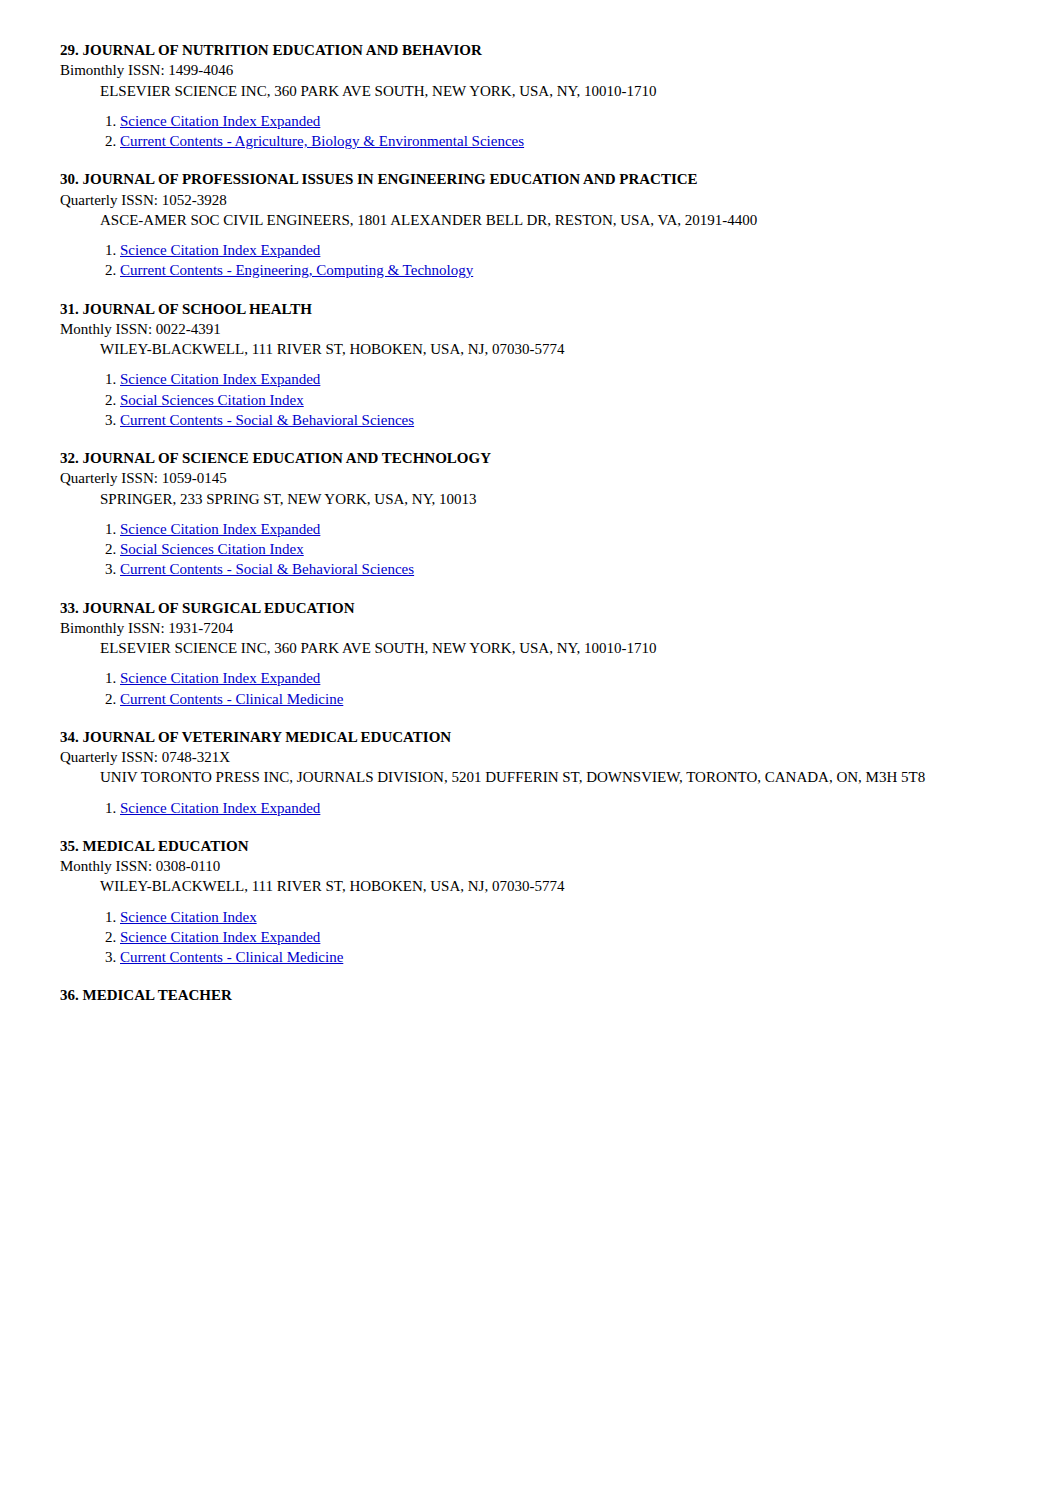29. JOURNAL OF NUTRITION EDUCATION AND BEHAVIOR
Bimonthly ISSN: 1499-4046
ELSEVIER SCIENCE INC, 360 PARK AVE SOUTH, NEW YORK, USA, NY, 10010-1710
Science Citation Index Expanded
Current Contents - Agriculture, Biology & Environmental Sciences
30. JOURNAL OF PROFESSIONAL ISSUES IN ENGINEERING EDUCATION AND PRACTICE
Quarterly ISSN: 1052-3928
ASCE-AMER SOC CIVIL ENGINEERS, 1801 ALEXANDER BELL DR, RESTON, USA, VA, 20191-4400
Science Citation Index Expanded
Current Contents - Engineering, Computing & Technology
31. JOURNAL OF SCHOOL HEALTH
Monthly ISSN: 0022-4391
WILEY-BLACKWELL, 111 RIVER ST, HOBOKEN, USA, NJ, 07030-5774
Science Citation Index Expanded
Social Sciences Citation Index
Current Contents - Social & Behavioral Sciences
32. JOURNAL OF SCIENCE EDUCATION AND TECHNOLOGY
Quarterly ISSN: 1059-0145
SPRINGER, 233 SPRING ST, NEW YORK, USA, NY, 10013
Science Citation Index Expanded
Social Sciences Citation Index
Current Contents - Social & Behavioral Sciences
33. JOURNAL OF SURGICAL EDUCATION
Bimonthly ISSN: 1931-7204
ELSEVIER SCIENCE INC, 360 PARK AVE SOUTH, NEW YORK, USA, NY, 10010-1710
Science Citation Index Expanded
Current Contents - Clinical Medicine
34. JOURNAL OF VETERINARY MEDICAL EDUCATION
Quarterly ISSN: 0748-321X
UNIV TORONTO PRESS INC, JOURNALS DIVISION, 5201 DUFFERIN ST, DOWNSVIEW, TORONTO, CANADA, ON, M3H 5T8
Science Citation Index Expanded
35. MEDICAL EDUCATION
Monthly ISSN: 0308-0110
WILEY-BLACKWELL, 111 RIVER ST, HOBOKEN, USA, NJ, 07030-5774
Science Citation Index
Science Citation Index Expanded
Current Contents - Clinical Medicine
36. MEDICAL TEACHER